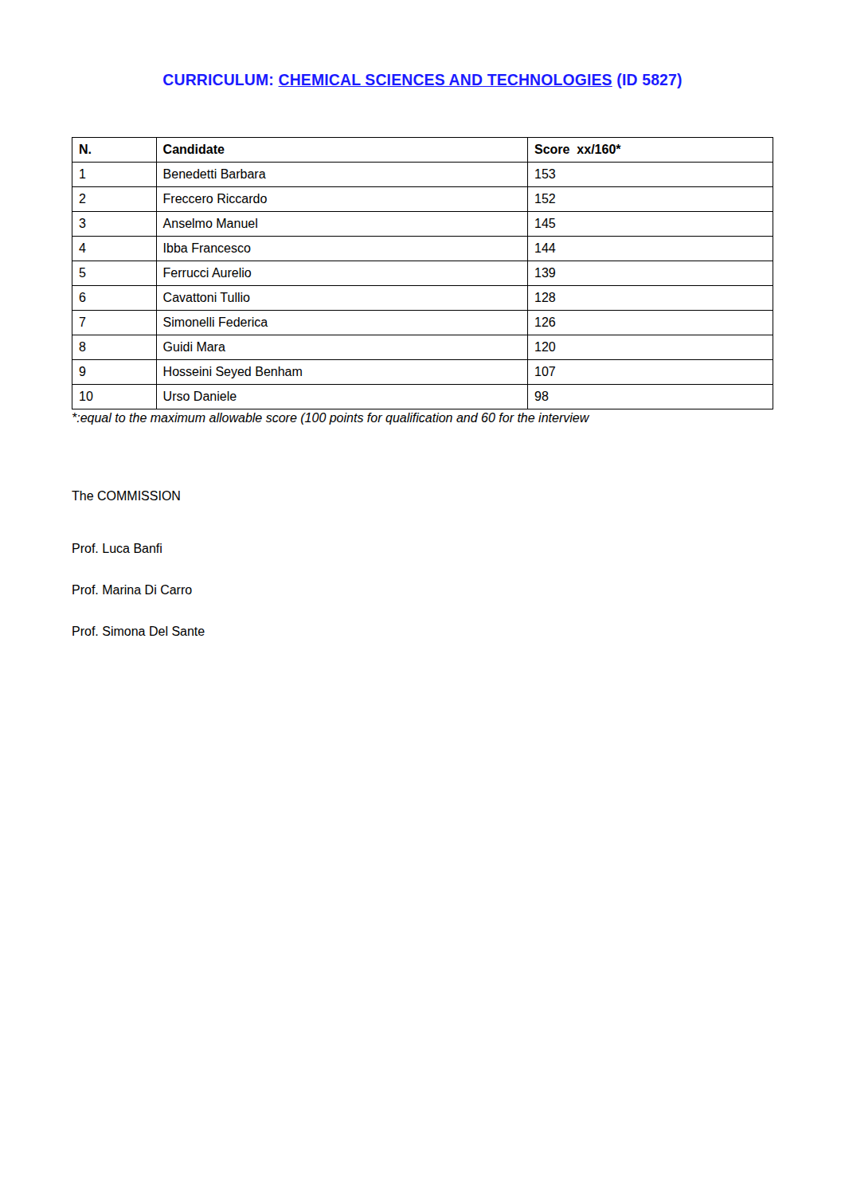CURRICULUM: CHEMICAL SCIENCES AND TECHNOLOGIES (ID 5827)
| N. | Candidate | Score xx/160* |
| --- | --- | --- |
| 1 | Benedetti Barbara | 153 |
| 2 | Freccero Riccardo | 152 |
| 3 | Anselmo Manuel | 145 |
| 4 | Ibba Francesco | 144 |
| 5 | Ferrucci Aurelio | 139 |
| 6 | Cavattoni Tullio | 128 |
| 7 | Simonelli Federica | 126 |
| 8 | Guidi Mara | 120 |
| 9 | Hosseini Seyed Benham | 107 |
| 10 | Urso Daniele | 98 |
*:equal to the maximum allowable score (100 points for qualification and 60 for the interview
The COMMISSION
Prof. Luca Banfi
Prof. Marina Di Carro
Prof. Simona Del Sante